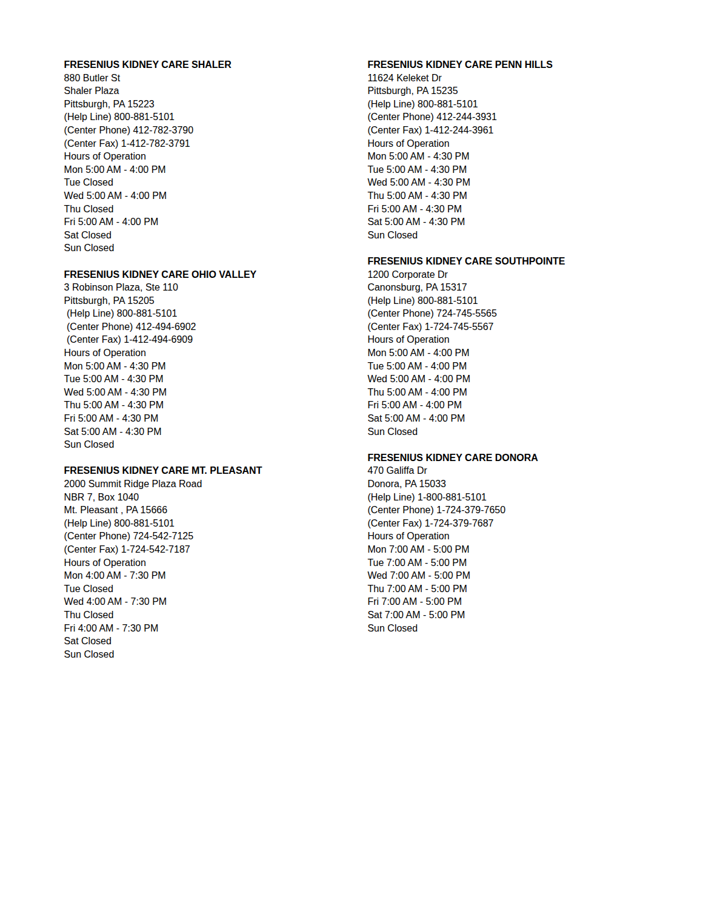Fresenius Kidney Care Shaler
880 Butler St
Shaler Plaza
Pittsburgh, PA 15223
(Help Line) 800-881-5101
(Center Phone) 412-782-3790
(Center Fax) 1-412-782-3791
Hours of Operation
Mon 5:00 AM - 4:00 PM
Tue Closed
Wed 5:00 AM - 4:00 PM
Thu Closed
Fri 5:00 AM - 4:00 PM
Sat Closed
Sun Closed
Fresenius Kidney Care Ohio Valley
3 Robinson Plaza, Ste 110
Pittsburgh, PA 15205
(Help Line) 800-881-5101
(Center Phone) 412-494-6902
(Center Fax) 1-412-494-6909
Hours of Operation
Mon 5:00 AM - 4:30 PM
Tue 5:00 AM - 4:30 PM
Wed 5:00 AM - 4:30 PM
Thu 5:00 AM - 4:30 PM
Fri 5:00 AM - 4:30 PM
Sat 5:00 AM - 4:30 PM
Sun Closed
Fresenius Kidney Care Mt. Pleasant
2000 Summit Ridge Plaza Road
NBR 7, Box 1040
Mt. Pleasant , PA 15666
(Help Line) 800-881-5101
(Center Phone) 724-542-7125
(Center Fax) 1-724-542-7187
Hours of Operation
Mon 4:00 AM - 7:30 PM
Tue Closed
Wed 4:00 AM - 7:30 PM
Thu Closed
Fri 4:00 AM - 7:30 PM
Sat Closed
Sun Closed
Fresenius Kidney Care Penn Hills
11624 Keleket Dr
Pittsburgh, PA 15235
(Help Line) 800-881-5101
(Center Phone) 412-244-3931
(Center Fax) 1-412-244-3961
Hours of Operation
Mon 5:00 AM - 4:30 PM
Tue 5:00 AM - 4:30 PM
Wed 5:00 AM - 4:30 PM
Thu 5:00 AM - 4:30 PM
Fri 5:00 AM - 4:30 PM
Sat 5:00 AM - 4:30 PM
Sun Closed
Fresenius Kidney Care Southpointe
1200 Corporate Dr
Canonsburg, PA 15317
(Help Line) 800-881-5101
(Center Phone) 724-745-5565
(Center Fax) 1-724-745-5567
Hours of Operation
Mon 5:00 AM - 4:00 PM
Tue 5:00 AM - 4:00 PM
Wed 5:00 AM - 4:00 PM
Thu 5:00 AM - 4:00 PM
Fri 5:00 AM - 4:00 PM
Sat 5:00 AM - 4:00 PM
Sun Closed
Fresenius Kidney Care Donora
470 Galiffa Dr
Donora, PA 15033
(Help Line) 1-800-881-5101
(Center Phone) 1-724-379-7650
(Center Fax) 1-724-379-7687
Hours of Operation
Mon 7:00 AM - 5:00 PM
Tue 7:00 AM - 5:00 PM
Wed 7:00 AM - 5:00 PM
Thu 7:00 AM - 5:00 PM
Fri 7:00 AM - 5:00 PM
Sat 7:00 AM - 5:00 PM
Sun Closed